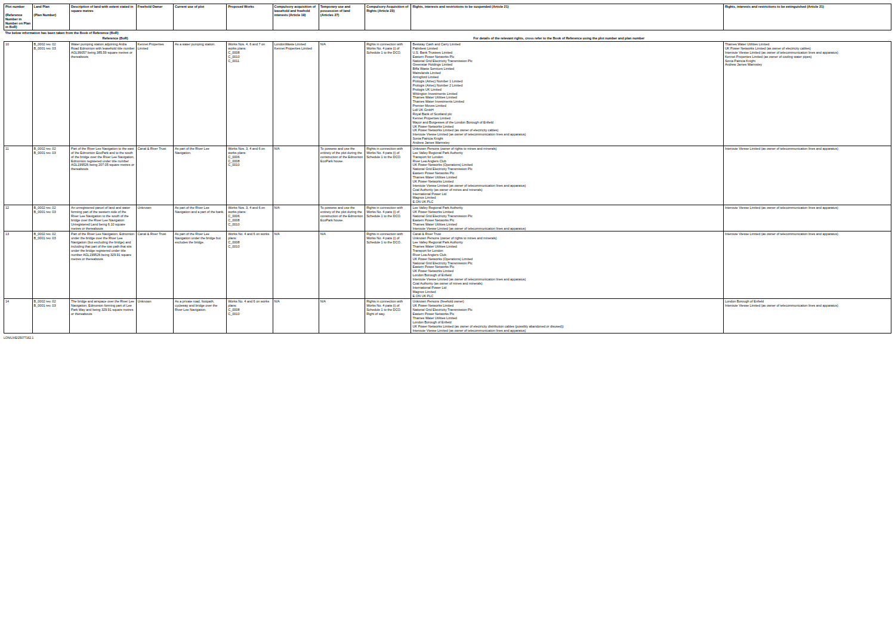| The below information has been taken from the Book of Reference (BoR) | |
| Reference (BoR) | For details of the relevant rights, cross refer to the Book of Reference using the plot number and plan number |
| Plot number (Reference Number in Number on Plan in BoR) | Land Plan (Plan Number) | Description of land with extent stated in square metres | Freehold Owner | Current use of plot | Proposed Works | Compulsory acquisition of leasehold and freehold interests (Article 19) | Temporary use and possession of land (Articles 27) | Compulsory Acquisition of Rights (Article 23) | Rights, interests and restrictions to be suspended (Article 21) | Rights, interests and restrictions to be extinguished (Article 21) |
| 10 | B_0002 rev. 02 B_0001 rev. 03 | Water pumping station adjoining Ardra Road Edmonton with leasehold title number AGL99057 being 385.59 square metres or thereabouts | Kennet Properties Limited | As a water pumping station. | Works Nos. 4, 6 and 7 on works plans: C_0008 C_0010 C_0011 | LondonWaste Limited Kennet Properties Limited | N/A | Rights in connection with Works No. 4 para (i) of Schedule 1 to the DCO. | Bestway Cash and Carry Limited Palmbest Limited U.S. Bank Trustees Limited Eastern Power Networks Plc National Grid Electricity Transmission Plc Greenstar Holdings Limited Biffa Waste Services Limited Maizelands Limited Arringford Limited Prologis (Aztec) Number 1 Limited Prologis (Aztec) Number 2 Limited Prologis UK Limited Wittington Investments Limited Thames Water Utilities Limited Thames Water Investments Limited Premier Moves Limited Lidl UK GmbH Royal Bank of Scotland plc Kennet Properties Limited Mayor and Burgesses of the London Borough of Enfield UK Power Networks Limited UK Power Networks Limited (as owner of electricity cables) Interoute Vtesse Limited (as owner of telecommunication lines and apparatus) Sonia Patricia Knight Andrew James Warmsley | Thames Water Utilities Limited UK Power Networks Limited (as owner of electricity cables) Interoute Vtesse Limited (as owner of telecommunication lines and apparatus) Kennet Properties Limited (as owner of cooling water pipes) Sonia Patricia Knight Andrew James Warmsley |
| 11 | B_0002 rev. 02 B_0001 rev. 03 | Part of the River Lee Navigation to the east of the Edmonton EcoPark and to the south of the bridge over the River Lee Navigation, Edmonton registered under title number AGL199526 being 207.05 square metres or thereabouts | Canal & River Trust | As part of the River Lee Navigation. | Works Nos. 3, 4 and 6 on works plans: C_0006 C_0008 C_0010 | N/A | To possess and use the entirety of the plot during the construction of the Edmonton EcoPark house. | Rights in connection with Works No. 4 para (i) of Schedule 1 to the DCO. | Unknown Persons (owner of rights to mines and minerals) Lee Valley Regional Park Authority Transport for London River Lea Anglers Club UK Power Networks (Operations) Limited National Grid Electricity Transmission Plc Eastern Power Networks Plc Thames Water Utilities Limited UK Power Networks Limited Interoute Vtesse Limited (as owner of telecommunication lines and apparatus) Coal Authority (as owner of mines and minerals) International Power Ltd Magnox Limited E.ON UK PLC | Interoute Vtesse Limited (as owner of telecommunication lines and apparatus) |
| 12 | B_0002 rev. 02 B_0001 rev. 03 | An unregistered parcel of land and water forming part of the western side of the River Lee Navigation to the south of the bridge over the River Lee Navigation Unregistered Land being 6.10 square metres or thereabouts | Unknown | As part of the River Lee Navigation and a part of the bank. | Works Nos. 3, 4 and 6 on works plans: C_0006 C_0008 C_0010 | N/A | To possess and use the entirety of the plot during the construction of the Edmonton EcoPark house. | Rights in connection with Works No. 4 para (i) of Schedule 1 to the DCO. | Lee Valley Regional Park Authority UK Power Networks Limited National Grid Electricity Transmission Plc Eastern Power Networks Plc Thames Water Utilities Limited Interoute Vtesse Limited (as owner of telecommunication lines and apparatus) | Interoute Vtesse Limited (as owner of telecommunication lines and apparatus) |
| 13 | B_0002 rev. 02 B_0001 rev. 03 | Part of the River Lee Navigation, Edmonton under the bridge over the River Lee Navigation (but excluding the bridge) and including that part of the tow path that sits under the bridge registered under title number AGL199526 being 329.91 square metres or thereabouts | Canal & River Trust | As part of the River Lee Navigation under the bridge but excludes the bridge. | Works No. 4 and 6 on works plans: C_0008 C_0010 | N/A | N/A | Rights in connection with Works No. 4 para (i) of Schedule 1 to the DCO.. | Canal & River Trust Unknown Persons (owner of rights to mines and minerals) Lee Valley Regional Park Authority Thames Water Utilities Limited Transport for London River Lea Anglers Club UK Power Networks (Operations) Limited National Grid Electricity Transmission Plc Eastern Power Networks Plc UK Power Networks Limited London Borough of Enfield Interoute Vtesse Limited (as owner of telecommunication lines and apparatus) Coal Authority (as owner of mines and minerals) International Power Ltd Magnox Limited E.ON UK PLC | Interoute Vtesse Limited (as owner of telecommunication lines and apparatus) |
| 14 | B_0002 rev. 02 B_0001 rev. 03 | The bridge and airspace over the River Lee Navigation, Edmonton forming part of Lee Park Way and being 329.91 square metres or thereabouts | Unknown | As a private road, footpath, cycleway and bridge over the River Lee Navigation. | Works No. 4 and 6 on works plans: C_0008 C_0010 | N/A | N/A | Rights in connection with Works No. 4 para (i) of Schedule 1 to the DCO. Right of way. | Unknown Persons (freehold owner) UK Power Networks Limited National Grid Electricity Transmission Plc Eastern Power Networks Plc Thames Water Utilities Limited London Borough of Enfield UK Power Networks Limited (as owner of electricity distribution cables (possibly abandoned or disused)) Interoute Vtesse Limited (as owner of telecommunication lines and apparatus) | London Borough of Enfield Interoute Vtesse Limited (as owner of telecommunication lines and apparatus) |
LON/LIVE/25077162.1